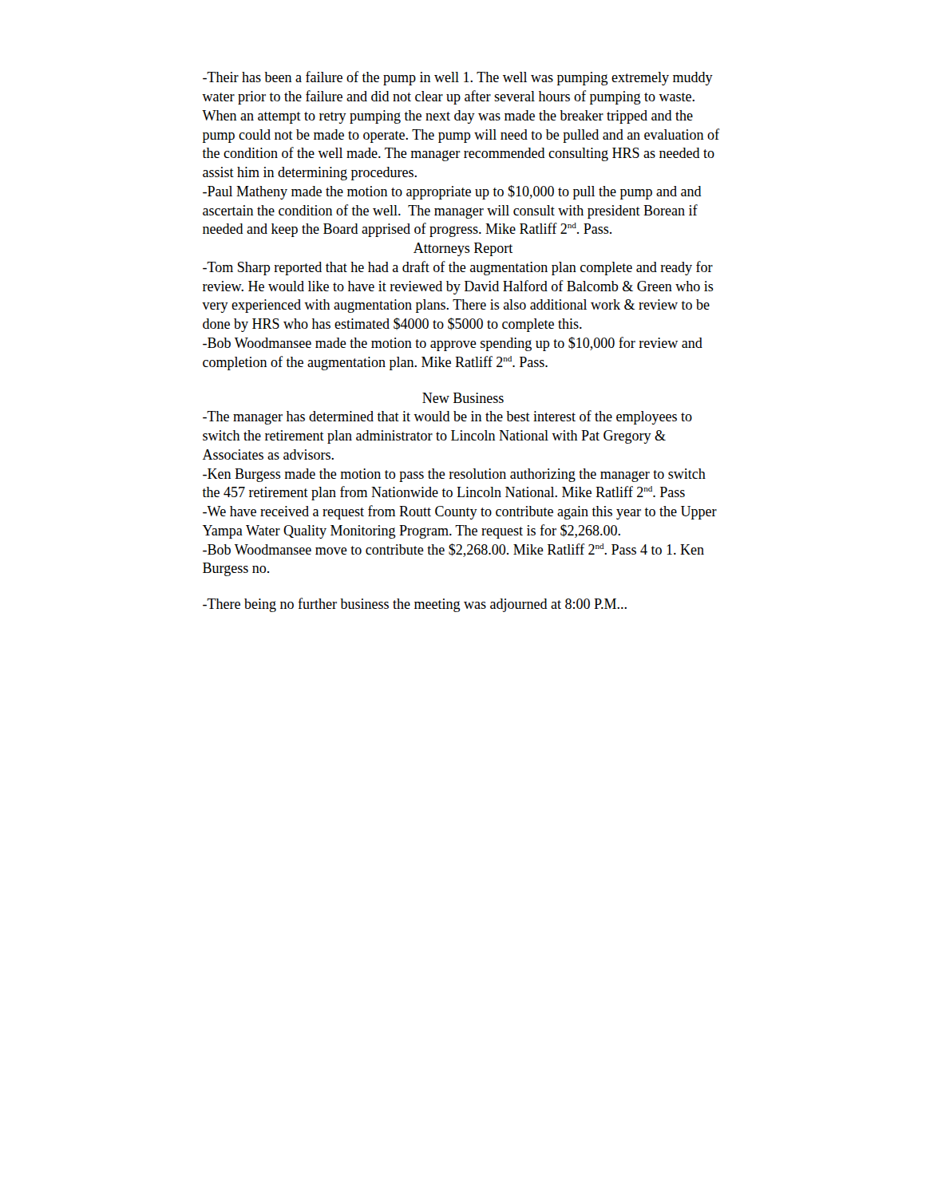-Their has been a failure of the pump in well 1. The well was pumping extremely muddy water prior to the failure and did not clear up after several hours of pumping to waste. When an attempt to retry pumping the next day was made the breaker tripped and the pump could not be made to operate. The pump will need to be pulled and an evaluation of the condition of the well made. The manager recommended consulting HRS as needed to assist him in determining procedures.
-Paul Matheny made the motion to appropriate up to $10,000 to pull the pump and and ascertain the condition of the well. The manager will consult with president Borean if needed and keep the Board apprised of progress. Mike Ratliff 2nd. Pass.
Attorneys Report
-Tom Sharp reported that he had a draft of the augmentation plan complete and ready for review. He would like to have it reviewed by David Halford of Balcomb & Green who is very experienced with augmentation plans. There is also additional work & review to be done by HRS who has estimated $4000 to $5000 to complete this.
-Bob Woodmansee made the motion to approve spending up to $10,000 for review and completion of the augmentation plan. Mike Ratliff 2nd. Pass.
New Business
-The manager has determined that it would be in the best interest of the employees to switch the retirement plan administrator to Lincoln National with Pat Gregory & Associates as advisors.
-Ken Burgess made the motion to pass the resolution authorizing the manager to switch the 457 retirement plan from Nationwide to Lincoln National. Mike Ratliff 2nd. Pass
-We have received a request from Routt County to contribute again this year to the Upper Yampa Water Quality Monitoring Program. The request is for $2,268.00.
-Bob Woodmansee move to contribute the $2,268.00. Mike Ratliff 2nd. Pass 4 to 1. Ken Burgess no.
-There being no further business the meeting was adjourned at 8:00 P.M...